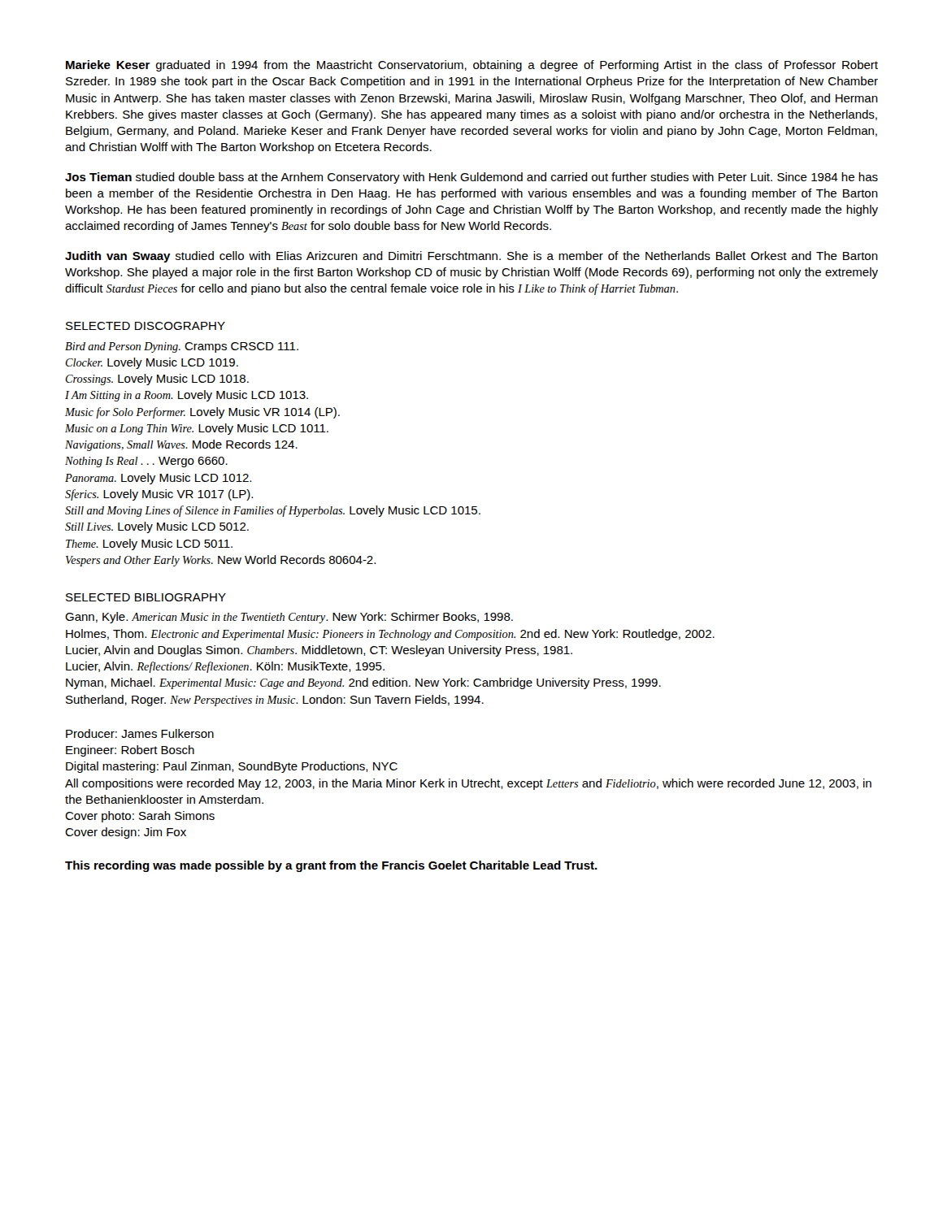Marieke Keser graduated in 1994 from the Maastricht Conservatorium, obtaining a degree of Performing Artist in the class of Professor Robert Szreder. In 1989 she took part in the Oscar Back Competition and in 1991 in the International Orpheus Prize for the Interpretation of New Chamber Music in Antwerp. She has taken master classes with Zenon Brzewski, Marina Jaswili, Miroslaw Rusin, Wolfgang Marschner, Theo Olof, and Herman Krebbers. She gives master classes at Goch (Germany). She has appeared many times as a soloist with piano and/or orchestra in the Netherlands, Belgium, Germany, and Poland. Marieke Keser and Frank Denyer have recorded several works for violin and piano by John Cage, Morton Feldman, and Christian Wolff with The Barton Workshop on Etcetera Records.
Jos Tieman studied double bass at the Arnhem Conservatory with Henk Guldemond and carried out further studies with Peter Luit. Since 1984 he has been a member of the Residentie Orchestra in Den Haag. He has performed with various ensembles and was a founding member of The Barton Workshop. He has been featured prominently in recordings of John Cage and Christian Wolff by The Barton Workshop, and recently made the highly acclaimed recording of James Tenney's Beast for solo double bass for New World Records.
Judith van Swaay studied cello with Elias Arizcuren and Dimitri Ferschtmann. She is a member of the Netherlands Ballet Orkest and The Barton Workshop. She played a major role in the first Barton Workshop CD of music by Christian Wolff (Mode Records 69), performing not only the extremely difficult Stardust Pieces for cello and piano but also the central female voice role in his I Like to Think of Harriet Tubman.
SELECTED DISCOGRAPHY
Bird and Person Dyning. Cramps CRSCD 111.
Clocker. Lovely Music LCD 1019.
Crossings. Lovely Music LCD 1018.
I Am Sitting in a Room. Lovely Music LCD 1013.
Music for Solo Performer. Lovely Music VR 1014 (LP).
Music on a Long Thin Wire. Lovely Music LCD 1011.
Navigations, Small Waves. Mode Records 124.
Nothing Is Real . . . Wergo 6660.
Panorama. Lovely Music LCD 1012.
Sferics. Lovely Music VR 1017 (LP).
Still and Moving Lines of Silence in Families of Hyperbolas. Lovely Music LCD 1015.
Still Lives. Lovely Music LCD 5012.
Theme. Lovely Music LCD 5011.
Vespers and Other Early Works. New World Records 80604-2.
SELECTED BIBLIOGRAPHY
Gann, Kyle. American Music in the Twentieth Century. New York: Schirmer Books, 1998.
Holmes, Thom. Electronic and Experimental Music: Pioneers in Technology and Composition. 2nd ed. New York: Routledge, 2002.
Lucier, Alvin and Douglas Simon. Chambers. Middletown, CT: Wesleyan University Press, 1981.
Lucier, Alvin. Reflections/ Reflexionen. Köln: MusikTexte, 1995.
Nyman, Michael. Experimental Music: Cage and Beyond. 2nd edition. New York: Cambridge University Press, 1999.
Sutherland, Roger. New Perspectives in Music. London: Sun Tavern Fields, 1994.
Producer: James Fulkerson
Engineer: Robert Bosch
Digital mastering: Paul Zinman, SoundByte Productions, NYC
All compositions were recorded May 12, 2003, in the Maria Minor Kerk in Utrecht, except Letters and Fideliotrio, which were recorded June 12, 2003, in the Bethanienklooster in Amsterdam.
Cover photo: Sarah Simons
Cover design: Jim Fox
This recording was made possible by a grant from the Francis Goelet Charitable Lead Trust.